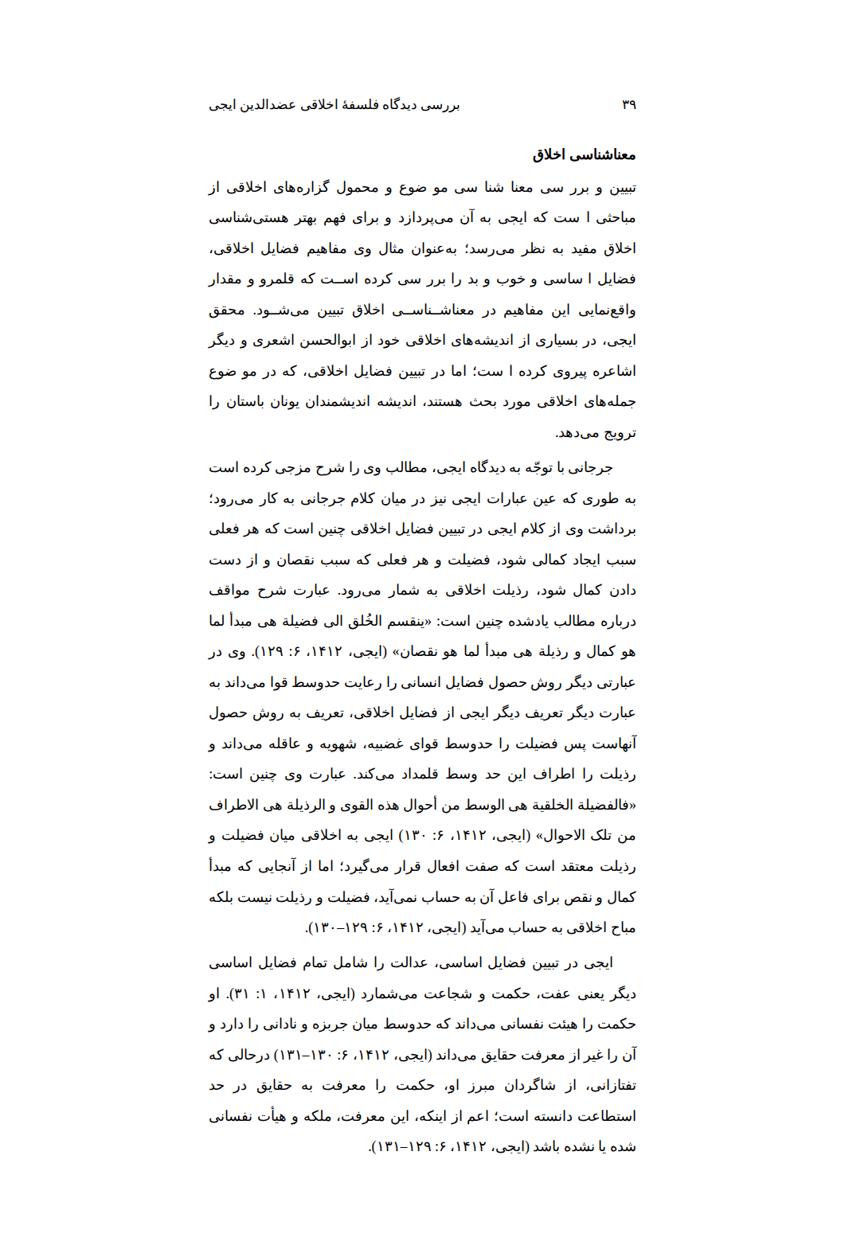۳۹ بررسی دیدگاه فلسفهٔ اخلاقی عضدالدین ایجی
معناشناسی اخلاق
تبیین و برر سی معنا شنا سی مو ضوع و محمول گزاره‌های اخلاقی از مباحثی ا ست که ایجی به آن می‌پردازد و برای فهم بهتر هستی‌شناسی اخلاق مفید به نظر می‌رسد؛ به‌عنوان مثال وی مفاهیم فضایل اخلاقی، فضایل ا ساسی و خوب و بد را برر سی کرده اســت که قلمرو و مقدار واقع‌نمایی این مفاهیم در معناشــناســی اخلاق تبیین می‌شــود. محقق ایجی، در بسیاری از اندیشه‌های اخلاقی خود از ابوالحسن اشعری و دیگر اشاعره پیروی کرده ا ست؛ اما در تبیین فضایل اخلاقی، که در مو ضوع جمله‌های اخلاقی مورد بحث هستند، اندیشه اندیشمندان یونان باستان را ترویج می‌دهد.
جرجانی با توجّه به دیدگاه ایجی، مطالب وی را شرح مزجی کرده است به طوری که عین عبارات ایجی نیز در میان کلام جرجانی به کار می‌رود؛ برداشت وی از کلام ایجی در تبیین فضایل اخلاقی چنین است که هر فعلی سبب ایجاد کمالی شود، فضیلت و هر فعلی که سبب نقصان و از دست دادن کمال شود، رذیلت اخلاقی به شمار می‌رود. عبارت شرح مواقف درباره مطالب یادشده چنین است: «ینقسم الخُلق الی فضیلة هی مبدأ لما هو کمال و رذیلة هی مبدأ لما هو نقصان» (ایجی، ۱۴۱۲، ۶: ۱۲۹). وی در عبارتی دیگر روش حصول فضایل انسانی را رعایت حدوسط قوا می‌داند به عبارت دیگر تعریف دیگر ایجی از فضایل اخلاقی، تعریف به روش حصول آنهاست پس فضیلت را حدوسط قوای غضبیه، شهویه و عاقله می‌داند و رذیلت را اطراف این حد وسط قلمداد می‌کند. عبارت وی چنین است: «فالفضیلة الخلقیة هی الوسط من أحوال هذه القوی و الرذیلة هی الاطراف من تلک الاحوال» (ایجی، ۱۴۱۲، ۶: ۱۳۰) ایجی به اخلاقی میان فضیلت و رذیلت معتقد است که صفت افعال قرار می‌گیرد؛ اما از آنجایی که مبدأ کمال و نقص برای فاعل آن به حساب نمی‌آید، فضیلت و رذیلت نیست بلکه مباح اخلاقی به حساب می‌آید (ایجی، ۱۴۱۲، ۶: ۱۲۹–۱۳۰).
ایجی در تبیین فضایل اساسی، عدالت را شامل تمام فضایل اساسی دیگر یعنی عفت، حکمت و شجاعت می‌شمارد (ایجی، ۱۴۱۲، ۱: ۳۱). او حکمت را هیئت نفسانی می‌داند که حدوسط میان جربزه و نادانی را دارد و آن را غیر از معرفت حقایق می‌داند (ایجی، ۱۴۱۲، ۶: ۱۳۰–۱۳۱) درحالی که تفتازانی، از شاگردان مبرز او، حکمت را معرفت به حقایق در حد استطاعت دانسته است؛ اعم از اینکه، این معرفت، ملکه و هیأت نفسانی شده یا نشده باشد (ایجی، ۱۴۱۲، ۶: ۱۲۹–۱۳۱).